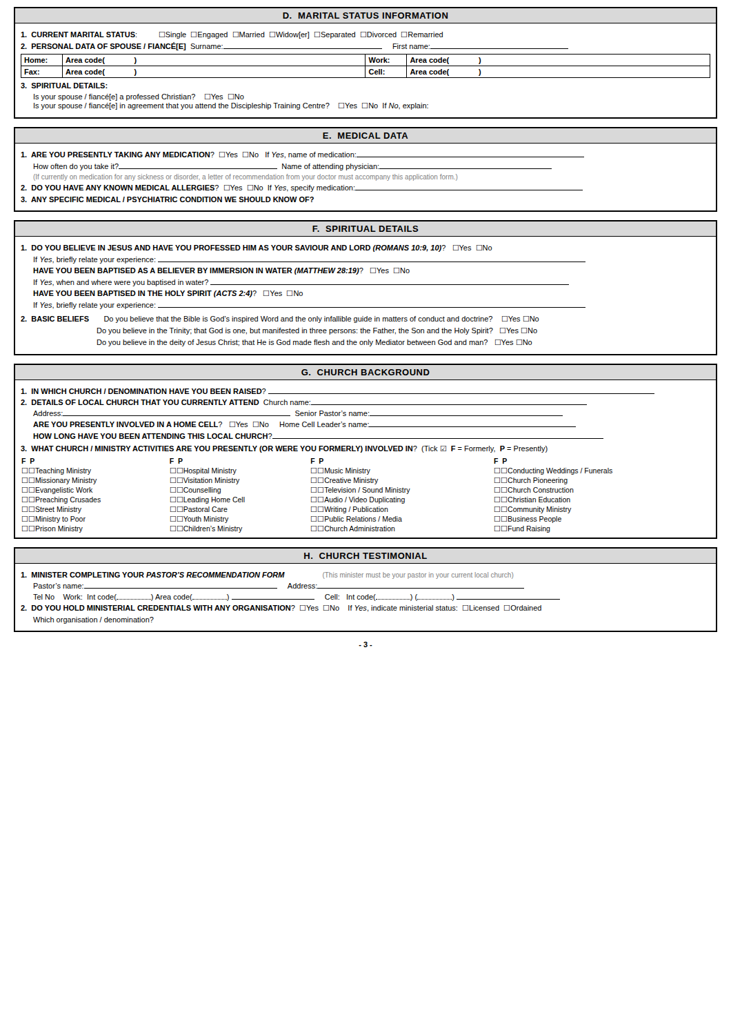D. MARITAL STATUS INFORMATION
1. CURRENT MARITAL STATUS: ☐Single ☐Engaged ☐Married ☐Widow[er] ☐Separated ☐Divorced ☐Remarried
2. PERSONAL DATA OF SPOUSE / FIANCÉ[E] Surname: First name:
| Home: | Area code( ) | Work: | Area code( ) |
| Fax: | Area code( ) | Cell: | Area code( ) |
3. SPIRITUAL DETAILS:
Is your spouse / fiancé[e] a professed Christian? ☐Yes ☐No
Is your spouse / fiancé[e] in agreement that you attend the Discipleship Training Centre? ☐Yes ☐No If No, explain:
E. MEDICAL DATA
1. ARE YOU PRESENTLY TAKING ANY MEDICATION? ☐Yes ☐No If Yes, name of medication:
How often do you take it? Name of attending physician:
(If currently on medication for any sickness or disorder, a letter of recommendation from your doctor must accompany this application form.)
2. DO YOU HAVE ANY KNOWN MEDICAL ALLERGIES? ☐Yes ☐No If Yes, specify medication:
3. ANY SPECIFIC MEDICAL / PSYCHIATRIC CONDITION WE SHOULD KNOW OF?
F. SPIRITUAL DETAILS
1. DO YOU BELIEVE IN JESUS AND HAVE YOU PROFESSED HIM AS YOUR SAVIOUR AND LORD (ROMANS 10:9, 10)? ☐Yes ☐No
If Yes, briefly relate your experience:
HAVE YOU BEEN BAPTISED AS A BELIEVER BY IMMERSION IN WATER (MATTHEW 28:19)? ☐Yes ☐No
If Yes, when and where were you baptised in water?
HAVE YOU BEEN BAPTISED IN THE HOLY SPIRIT (ACTS 2:4)? ☐Yes ☐No
If Yes, briefly relate your experience:
2. BASIC BELIEFS Do you believe that the Bible is God’s inspired Word and the only infallible guide in matters of conduct and doctrine? ☐Yes ☐No
Do you believe in the Trinity; that God is one, but manifested in three persons: the Father, the Son and the Holy Spirit? ☐Yes ☐No
Do you believe in the deity of Jesus Christ; that He is God made flesh and the only Mediator between God and man? ☐Yes ☐No
G. CHURCH BACKGROUND
1. IN WHICH CHURCH / DENOMINATION HAVE YOU BEEN RAISED?
2. DETAILS OF LOCAL CHURCH THAT YOU CURRENTLY ATTEND Church name:
Address: Senior Pastor’s name:
ARE YOU PRESENTLY INVOLVED IN A HOME CELL? ☐Yes ☐No Home Cell Leader’s name:
HOW LONG HAVE YOU BEEN ATTENDING THIS LOCAL CHURCH?
3. WHAT CHURCH / MINISTRY ACTIVITIES ARE YOU PRESENTLY (OR WERE YOU FORMERLY) INVOLVED IN? (Tick ☑ F = Formerly, P = Presently)
| F P | F P | F P | F P |
| ☐☐ Teaching Ministry | ☐☐ Hospital Ministry | ☐☐ Music Ministry | ☐☐ Conducting Weddings / Funerals |
| ☐☐ Missionary Ministry | ☐☐ Visitation Ministry | ☐☐ Creative Ministry | ☐☐ Church Pioneering |
| ☐☐ Evangelistic Work | ☐☐ Counselling | ☐☐ Television / Sound Ministry | ☐☐ Church Construction |
| ☐☐ Preaching Crusades | ☐☐ Leading Home Cell | ☐☐ Audio / Video Duplicating | ☐☐ Christian Education |
| ☐☐ Street Ministry | ☐☐ Pastoral Care | ☐☐ Writing / Publication | ☐☐ Community Ministry |
| ☐☐ Ministry to Poor | ☐☐ Youth Ministry | ☐☐ Public Relations / Media | ☐☐ Business People |
| ☐☐ Prison Ministry | ☐☐ Children’s Ministry | ☐☐ Church Administration | ☐☐ Fund Raising |
H. CHURCH TESTIMONIAL
1. MINISTER COMPLETING YOUR PASTOR’S RECOMMENDATION FORM (This minister must be your pastor in your current local church)
Pastor’s name: Address:
Tel No Work: Int code( ) Area code( ) Cell: Int code( ) ( )
2. DO YOU HOLD MINISTERIAL CREDENTIALS WITH ANY ORGANISATION? ☐Yes ☐No If Yes, indicate ministerial status: ☐Licensed ☐Ordained
Which organisation / denomination?
- 3 -